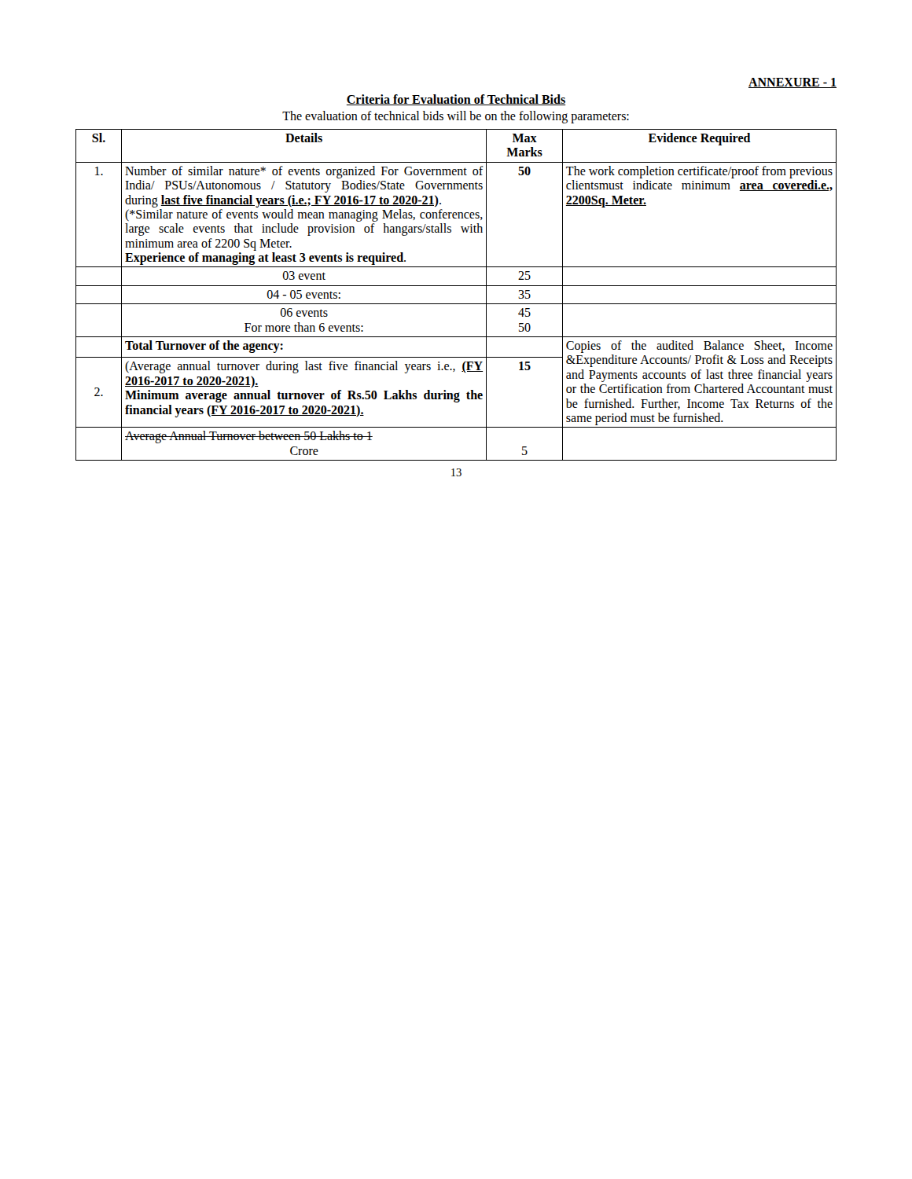ANNEXURE - 1
Criteria for Evaluation of Technical Bids
The evaluation of technical bids will be on the following parameters:
| Sl. | Details | Max Marks | Evidence Required |
| --- | --- | --- | --- |
| 1. | Number of similar nature* of events organized For Government of India/ PSUs/Autonomous / Statutory Bodies/State Governments during last five financial years (i.e.; FY 2016-17 to 2020-21) . (*Similar nature of events would mean managing Melas, conferences, large scale events that include provision of hangars/stalls with minimum area of 2200 Sq Meter. Experience of managing at least 3 events is required . | 50 | The work completion certificate/proof from previous clientsmust indicate minimum area coveredi.e., 2200Sq. Meter. |
| | 03 event | 25 | |
| | 04 - 05 events: | 35 | |
| | 06 events For more than 6 events: | 45 50 | |
| | Total Turnover of the agency: | | Copies of the audited Balance Sheet, Income &Expenditure Accounts/ Profit & Loss and Receipts and Payments accounts of last three financial years or the Certification from Chartered Accountant must be furnished. Further, Income Tax Returns of the same period must be furnished. |
| 2. | (Average annual turnover during last five financial years i.e., (FY 2016-2017 to 2020-2021). Minimum average annual turnover of Rs.50 Lakhs during the financial years (FY 2016-2017 to 2020-2021). | 15 |
| | Average Annual Turnover between 50 Lakhs to 1 Crore | 5 | |
13